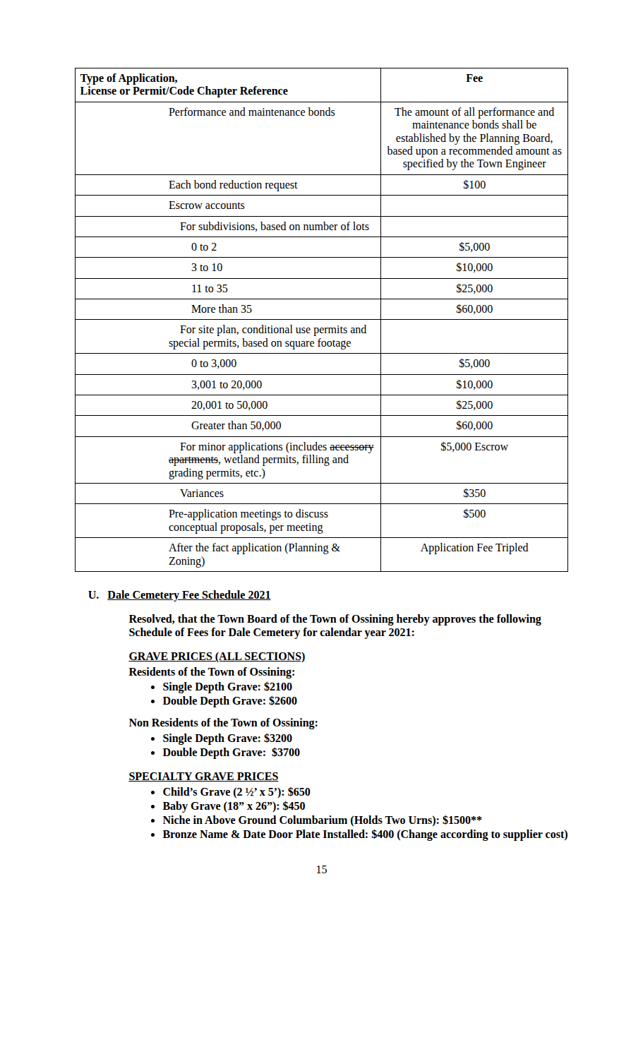| Type of Application, License or Permit/Code Chapter Reference | Fee |
| --- | --- |
| | Performance and maintenance bonds | The amount of all performance and maintenance bonds shall be established by the Planning Board, based upon a recommended amount as specified by the Town Engineer |
| | Each bond reduction request | $100 |
| | Escrow accounts | |
| | For subdivisions, based on number of lots | |
| | 0 to 2 | $5,000 |
| | 3 to 10 | $10,000 |
| | 11 to 35 | $25,000 |
| | More than 35 | $60,000 |
| | For site plan, conditional use permits and special permits, based on square footage | |
| | 0 to 3,000 | $5,000 |
| | 3,001 to 20,000 | $10,000 |
| | 20,001 to 50,000 | $25,000 |
| | Greater than 50,000 | $60,000 |
| | For minor applications (includes accessory apartments , wetland permits, filling and grading permits, etc.) | $5,000 Escrow |
| | Variances | $350 |
| | Pre-application meetings to discuss conceptual proposals, per meeting | $500 |
| | After the fact application (Planning & Zoning) | Application Fee Tripled |
U. Dale Cemetery Fee Schedule 2021
Resolved, that the Town Board of the Town of Ossining hereby approves the following Schedule of Fees for Dale Cemetery for calendar year 2021:
GRAVE PRICES (ALL SECTIONS)
Residents of the Town of Ossining:
Single Depth Grave: $2100
Double Depth Grave: $2600
Non Residents of the Town of Ossining:
Single Depth Grave: $3200
Double Depth Grave: $3700
SPECIALTY GRAVE PRICES
Child’s Grave (2 ½’ x 5’): $650
Baby Grave (18” x 26”): $450
Niche in Above Ground Columbarium (Holds Two Urns): $1500**
Bronze Name & Date Door Plate Installed: $400 (Change according to supplier cost)
15